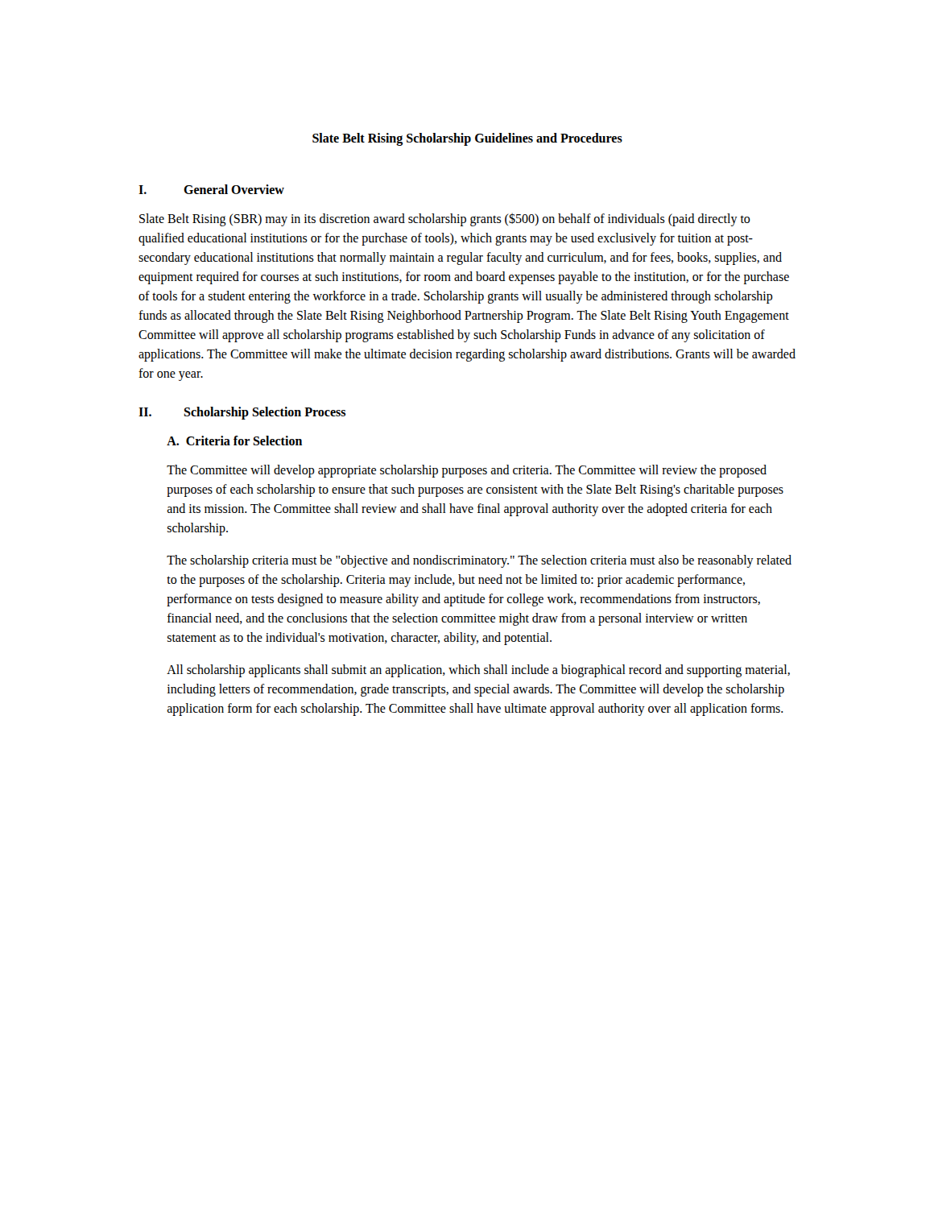Slate Belt Rising Scholarship Guidelines and Procedures
I. General Overview
Slate Belt Rising (SBR) may in its discretion award scholarship grants ($500) on behalf of individuals (paid directly to qualified educational institutions or for the purchase of tools), which grants may be used exclusively for tuition at post-secondary educational institutions that normally maintain a regular faculty and curriculum, and for fees, books, supplies, and equipment required for courses at such institutions, for room and board expenses payable to the institution, or for the purchase of tools for a student entering the workforce in a trade. Scholarship grants will usually be administered through scholarship funds as allocated through the Slate Belt Rising Neighborhood Partnership Program. The Slate Belt Rising Youth Engagement Committee will approve all scholarship programs established by such Scholarship Funds in advance of any solicitation of applications. The Committee will make the ultimate decision regarding scholarship award distributions. Grants will be awarded for one year.
II. Scholarship Selection Process
A. Criteria for Selection
The Committee will develop appropriate scholarship purposes and criteria. The Committee will review the proposed purposes of each scholarship to ensure that such purposes are consistent with the Slate Belt Rising's charitable purposes and its mission. The Committee shall review and shall have final approval authority over the adopted criteria for each scholarship.
The scholarship criteria must be "objective and nondiscriminatory." The selection criteria must also be reasonably related to the purposes of the scholarship. Criteria may include, but need not be limited to: prior academic performance, performance on tests designed to measure ability and aptitude for college work, recommendations from instructors, financial need, and the conclusions that the selection committee might draw from a personal interview or written statement as to the individual's motivation, character, ability, and potential.
All scholarship applicants shall submit an application, which shall include a biographical record and supporting material, including letters of recommendation, grade transcripts, and special awards. The Committee will develop the scholarship application form for each scholarship. The Committee shall have ultimate approval authority over all application forms.